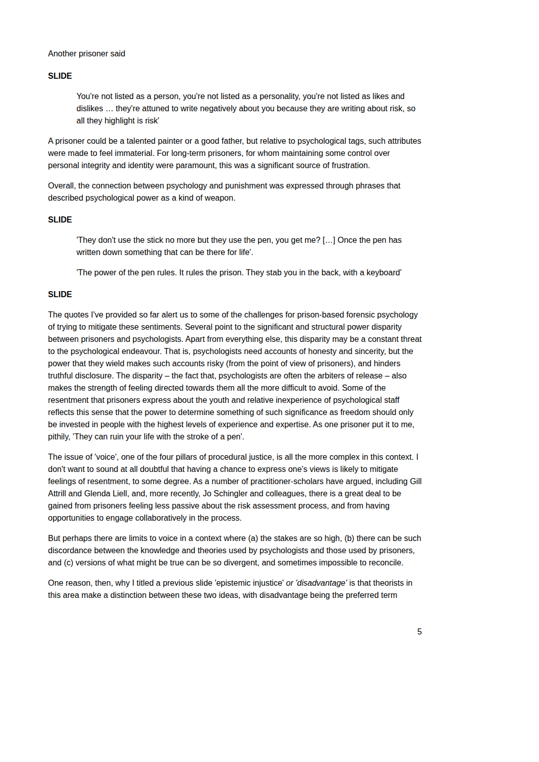Another prisoner said
SLIDE
You're not listed as a person, you're not listed as a personality, you're not listed as likes and dislikes … they're attuned to write negatively about you because they are writing about risk, so all they highlight is risk'
A prisoner could be a talented painter or a good father, but relative to psychological tags, such attributes were made to feel immaterial. For long-term prisoners, for whom maintaining some control over personal integrity and identity were paramount, this was a significant source of frustration.
Overall, the connection between psychology and punishment was expressed through phrases that described psychological power as a kind of weapon.
SLIDE
'They don't use the stick no more but they use the pen, you get me? […] Once the pen has written down something that can be there for life'.
'The power of the pen rules. It rules the prison. They stab you in the back, with a keyboard'
SLIDE
The quotes I've provided so far alert us to some of the challenges for prison-based forensic psychology of trying to mitigate these sentiments. Several point to the significant and structural power disparity between prisoners and psychologists. Apart from everything else, this disparity may be a constant threat to the psychological endeavour. That is, psychologists need accounts of honesty and sincerity, but the power that they wield makes such accounts risky (from the point of view of prisoners), and hinders truthful disclosure. The disparity – the fact that, psychologists are often the arbiters of release – also makes the strength of feeling directed towards them all the more difficult to avoid. Some of the resentment that prisoners express about the youth and relative inexperience of psychological staff reflects this sense that the power to determine something of such significance as freedom should only be invested in people with the highest levels of experience and expertise. As one prisoner put it to me, pithily, 'They can ruin your life with the stroke of a pen'.
The issue of 'voice', one of the four pillars of procedural justice, is all the more complex in this context. I don't want to sound at all doubtful that having a chance to express one's views is likely to mitigate feelings of resentment, to some degree. As a number of practitioner-scholars have argued, including Gill Attrill and Glenda Liell, and, more recently, Jo Schingler and colleagues, there is a great deal to be gained from prisoners feeling less passive about the risk assessment process, and from having opportunities to engage collaboratively in the process.
But perhaps there are limits to voice in a context where (a) the stakes are so high, (b) there can be such discordance between the knowledge and theories used by psychologists and those used by prisoners, and (c) versions of what might be true can be so divergent, and sometimes impossible to reconcile.
One reason, then, why I titled a previous slide 'epistemic injustice' or 'disadvantage' is that theorists in this area make a distinction between these two ideas, with disadvantage being the preferred term
5